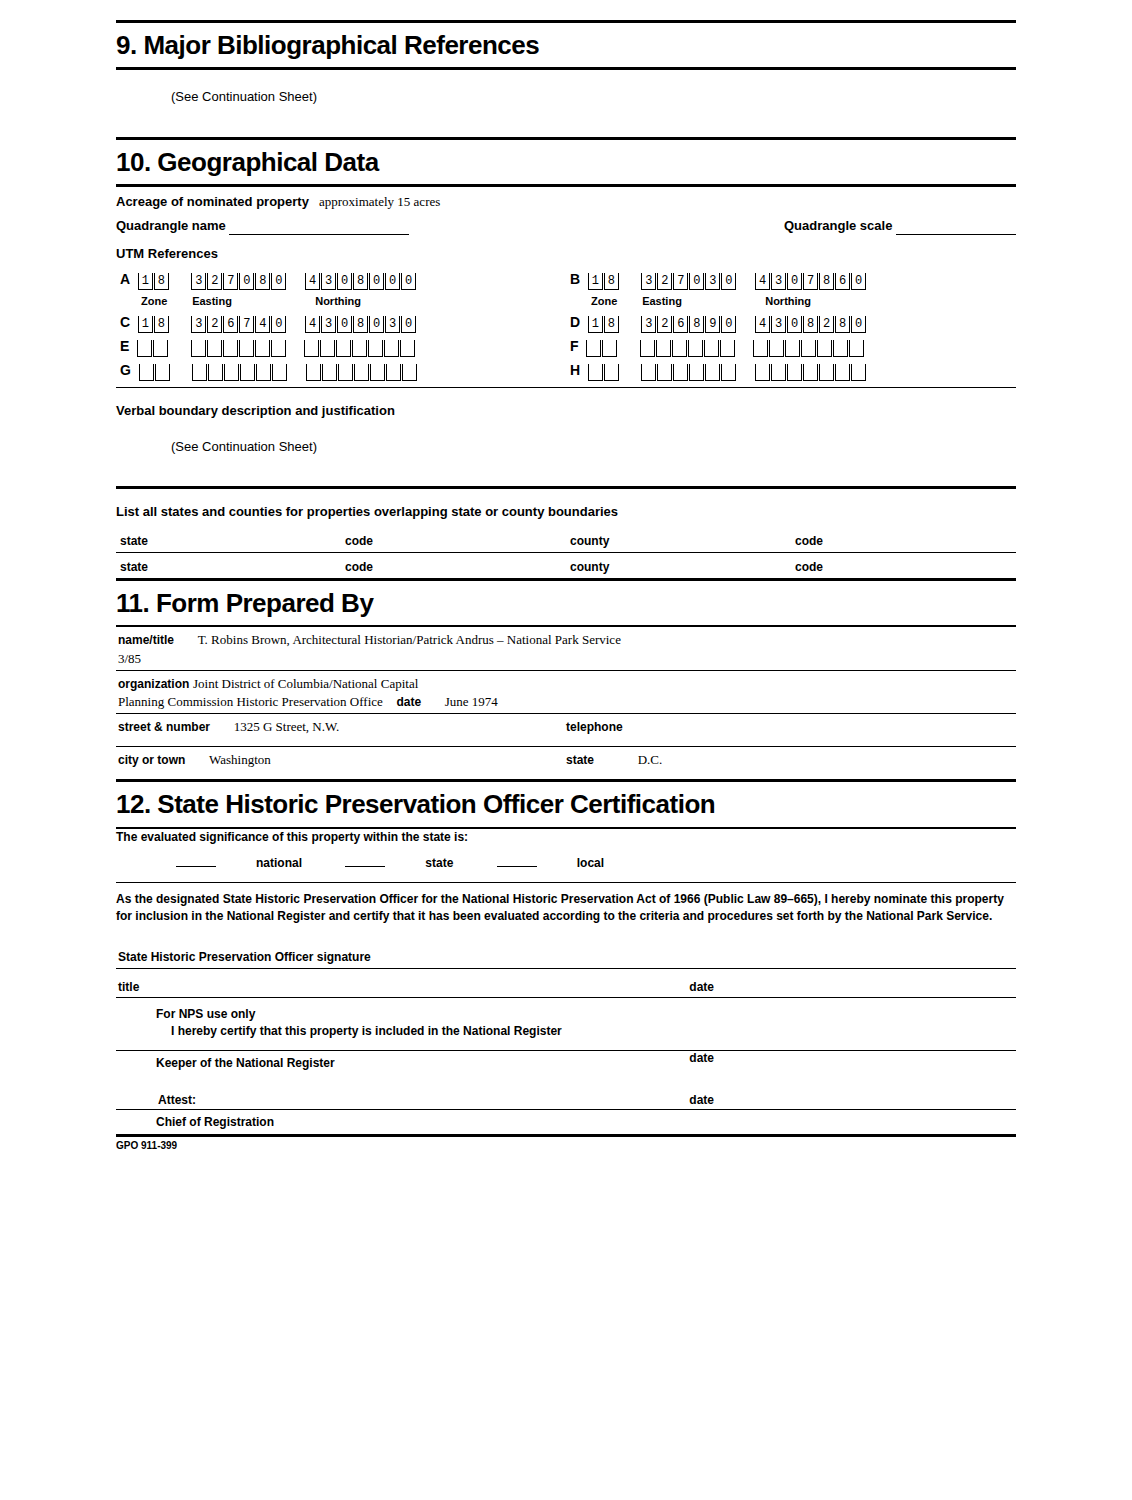9. Major Bibliographical References
(See Continuation Sheet)
10. Geographical Data
Acreage of nominated property approximately 15 acres
Quadrangle name
Quadrangle scale
UTM References
| A 1 8 3 2 7 0 8 0 4 3 0 8 0 0 0 | B 1 8 3 2 7 0 3 0 4 3 0 7 8 6 0 |
| Zone Easting Northing | Zone Easting Northing |
| C 1 8 3 2 6 7 4 0 4 3 0 8 0 3 0 | D 1 8 3 2 6 8 9 0 4 3 0 8 2 8 0 |
| E | F |
| G | H |
Verbal boundary description and justification
(See Continuation Sheet)
List all states and counties for properties overlapping state or county boundaries
| state | code | county | code |
| state | code | county | code |
11. Form Prepared By
name/title T. Robins Brown, Architectural Historian/Patrick Andrus – National Park Service
3/85
organization Joint District of Columbia/National Capital
Planning Commission Historic Preservation Office date June 1974
street & number 1325 G Street, N.W.
telephone
city or town Washington
state D.C.
12. State Historic Preservation Officer Certification
The evaluated significance of this property within the state is:
national state local
As the designated State Historic Preservation Officer for the National Historic Preservation Act of 1966 (Public Law 89–665), I hereby nominate this property for inclusion in the National Register and certify that it has been evaluated according to the criteria and procedures set forth by the National Park Service.
State Historic Preservation Officer signature
title date
For NPS use only
I hereby certify that this property is included in the National Register
date
Keeper of the National Register
Attest: date
Chief of Registration
GPO 911-399